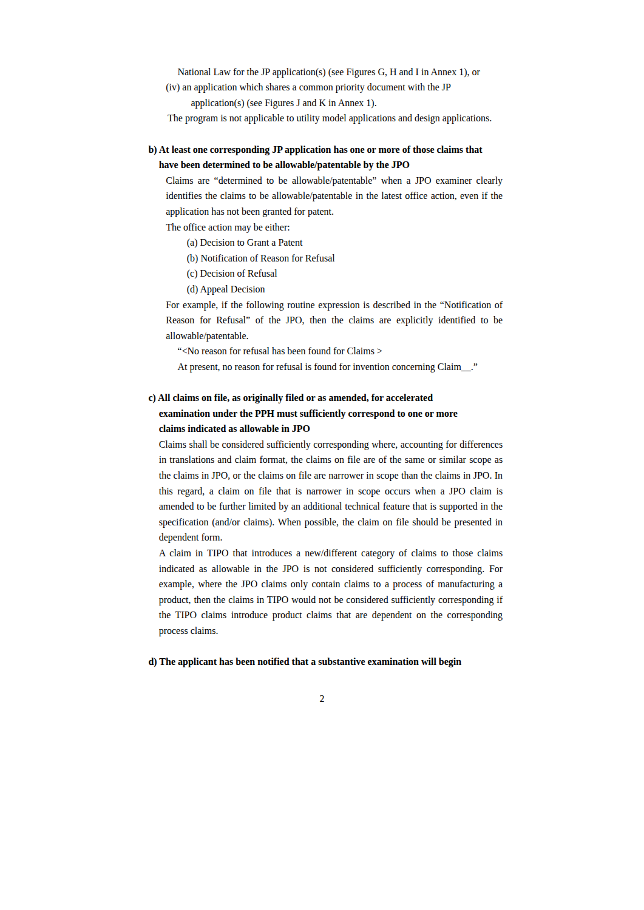National Law for the JP application(s) (see Figures G, H and I in Annex 1), or
(iv) an application which shares a common priority document with the JP
application(s) (see Figures J and K in Annex 1).
The program is not applicable to utility model applications and design applications.
b) At least one corresponding JP application has one or more of those claims that
have been determined to be allowable/patentable by the JPO
Claims are “determined to be allowable/patentable” when a JPO examiner clearly identifies the claims to be allowable/patentable in the latest office action, even if the application has not been granted for patent.
The office action may be either:
(a) Decision to Grant a Patent
(b) Notification of Reason for Refusal
(c) Decision of Refusal
(d) Appeal Decision
For example, if the following routine expression is described in the “Notification of Reason for Refusal” of the JPO, then the claims are explicitly identified to be allowable/patentable.
“<No reason for refusal has been found for Claims >
At present, no reason for refusal is found for invention concerning Claim__.”
c) All claims on file, as originally filed or as amended, for accelerated
examination under the PPH must sufficiently correspond to one or more
claims indicated as allowable in JPO
Claims shall be considered sufficiently corresponding where, accounting for differences in translations and claim format, the claims on file are of the same or similar scope as the claims in JPO, or the claims on file are narrower in scope than the claims in JPO. In this regard, a claim on file that is narrower in scope occurs when a JPO claim is amended to be further limited by an additional technical feature that is supported in the specification (and/or claims). When possible, the claim on file should be presented in dependent form.
A claim in TIPO that introduces a new/different category of claims to those claims indicated as allowable in the JPO is not considered sufficiently corresponding. For example, where the JPO claims only contain claims to a process of manufacturing a product, then the claims in TIPO would not be considered sufficiently corresponding if the TIPO claims introduce product claims that are dependent on the corresponding process claims.
d) The applicant has been notified that a substantive examination will begin
2